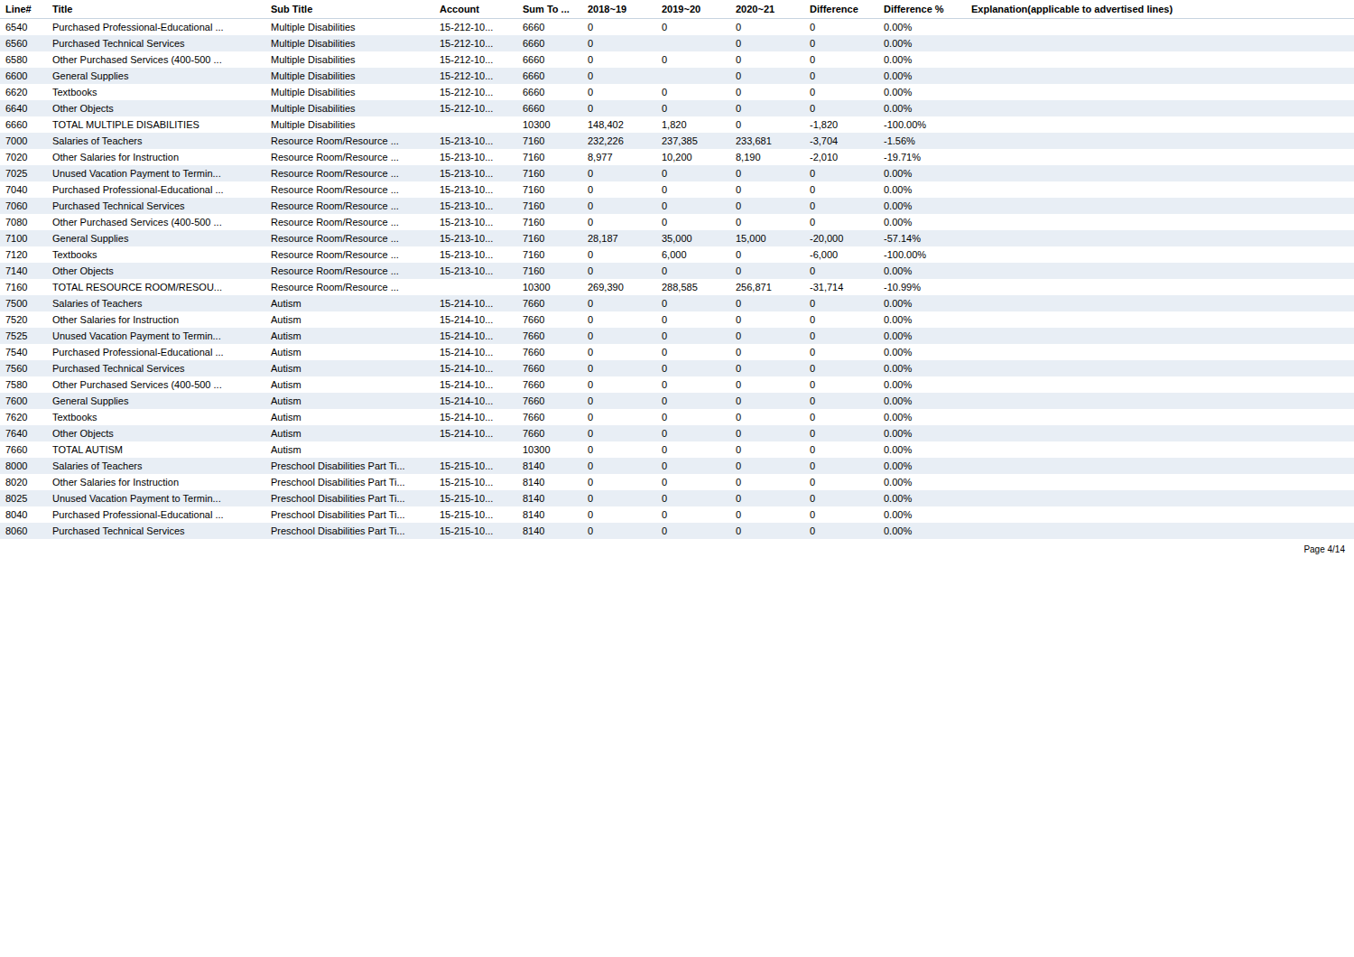| Line# | Title | Sub Title | Account | Sum To ... | 2018~19 | 2019~20 | 2020~21 | Difference | Difference % | Explanation(applicable to advertised lines) |
| --- | --- | --- | --- | --- | --- | --- | --- | --- | --- | --- |
| 6540 | Purchased Professional-Educational ... | Multiple Disabilities | 15-212-10... | 6660 | 0 | 0 | 0 | 0 | 0.00% | |
| 6560 | Purchased Technical Services | Multiple Disabilities | 15-212-10... | 6660 | 0 | | 0 | 0 | 0.00% | |
| 6580 | Other Purchased Services (400-500 ... | Multiple Disabilities | 15-212-10... | 6660 | 0 | 0 | 0 | 0 | 0.00% | |
| 6600 | General Supplies | Multiple Disabilities | 15-212-10... | 6660 | 0 | | 0 | 0 | 0.00% | |
| 6620 | Textbooks | Multiple Disabilities | 15-212-10... | 6660 | 0 | 0 | 0 | 0 | 0.00% | |
| 6640 | Other Objects | Multiple Disabilities | 15-212-10... | 6660 | 0 | 0 | 0 | 0 | 0.00% | |
| 6660 | TOTAL MULTIPLE DISABILITIES | Multiple Disabilities | | 10300 | 148,402 | 1,820 | 0 | -1,820 | -100.00% | |
| 7000 | Salaries of Teachers | Resource Room/Resource ... | 15-213-10... | 7160 | 232,226 | 237,385 | 233,681 | -3,704 | -1.56% | |
| 7020 | Other Salaries for Instruction | Resource Room/Resource ... | 15-213-10... | 7160 | 8,977 | 10,200 | 8,190 | -2,010 | -19.71% | |
| 7025 | Unused Vacation Payment to Termin... | Resource Room/Resource ... | 15-213-10... | 7160 | 0 | 0 | 0 | 0 | 0.00% | |
| 7040 | Purchased Professional-Educational ... | Resource Room/Resource ... | 15-213-10... | 7160 | 0 | 0 | 0 | 0 | 0.00% | |
| 7060 | Purchased Technical Services | Resource Room/Resource ... | 15-213-10... | 7160 | 0 | 0 | 0 | 0 | 0.00% | |
| 7080 | Other Purchased Services (400-500 ... | Resource Room/Resource ... | 15-213-10... | 7160 | 0 | 0 | 0 | 0 | 0.00% | |
| 7100 | General Supplies | Resource Room/Resource ... | 15-213-10... | 7160 | 28,187 | 35,000 | 15,000 | -20,000 | -57.14% | |
| 7120 | Textbooks | Resource Room/Resource ... | 15-213-10... | 7160 | 0 | 6,000 | 0 | -6,000 | -100.00% | |
| 7140 | Other Objects | Resource Room/Resource ... | 15-213-10... | 7160 | 0 | 0 | 0 | 0 | 0.00% | |
| 7160 | TOTAL RESOURCE ROOM/RESOU... | Resource Room/Resource ... | | 10300 | 269,390 | 288,585 | 256,871 | -31,714 | -10.99% | |
| 7500 | Salaries of Teachers | Autism | 15-214-10... | 7660 | 0 | 0 | 0 | 0 | 0.00% | |
| 7520 | Other Salaries for Instruction | Autism | 15-214-10... | 7660 | 0 | 0 | 0 | 0 | 0.00% | |
| 7525 | Unused Vacation Payment to Termin... | Autism | 15-214-10... | 7660 | 0 | 0 | 0 | 0 | 0.00% | |
| 7540 | Purchased Professional-Educational ... | Autism | 15-214-10... | 7660 | 0 | 0 | 0 | 0 | 0.00% | |
| 7560 | Purchased Technical Services | Autism | 15-214-10... | 7660 | 0 | 0 | 0 | 0 | 0.00% | |
| 7580 | Other Purchased Services (400-500 ... | Autism | 15-214-10... | 7660 | 0 | 0 | 0 | 0 | 0.00% | |
| 7600 | General Supplies | Autism | 15-214-10... | 7660 | 0 | 0 | 0 | 0 | 0.00% | |
| 7620 | Textbooks | Autism | 15-214-10... | 7660 | 0 | 0 | 0 | 0 | 0.00% | |
| 7640 | Other Objects | Autism | 15-214-10... | 7660 | 0 | 0 | 0 | 0 | 0.00% | |
| 7660 | TOTAL AUTISM | Autism | | 10300 | 0 | 0 | 0 | 0 | 0.00% | |
| 8000 | Salaries of Teachers | Preschool Disabilities Part Ti... | 15-215-10... | 8140 | 0 | 0 | 0 | 0 | 0.00% | |
| 8020 | Other Salaries for Instruction | Preschool Disabilities Part Ti... | 15-215-10... | 8140 | 0 | 0 | 0 | 0 | 0.00% | |
| 8025 | Unused Vacation Payment to Termin... | Preschool Disabilities Part Ti... | 15-215-10... | 8140 | 0 | 0 | 0 | 0 | 0.00% | |
| 8040 | Purchased Professional-Educational ... | Preschool Disabilities Part Ti... | 15-215-10... | 8140 | 0 | 0 | 0 | 0 | 0.00% | |
| 8060 | Purchased Technical Services | Preschool Disabilities Part Ti... | 15-215-10... | 8140 | 0 | 0 | 0 | 0 | 0.00% | |
Page 4/14